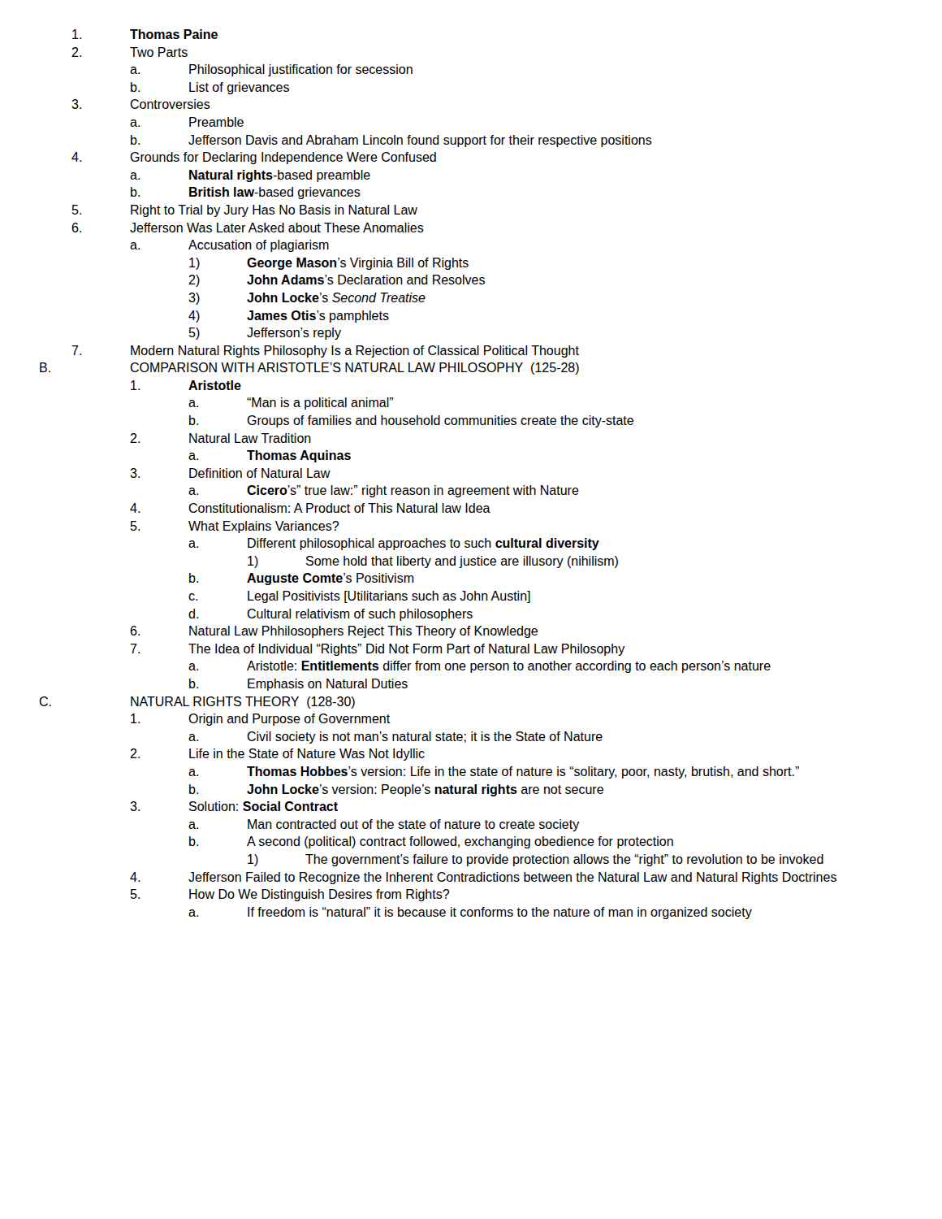1. Thomas Paine
2. Two Parts
a. Philosophical justification for secession
b. List of grievances
3. Controversies
a. Preamble
b. Jefferson Davis and Abraham Lincoln found support for their respective positions
4. Grounds for Declaring Independence Were Confused
a. Natural rights-based preamble
b. British law-based grievances
5. Right to Trial by Jury Has No Basis in Natural Law
6. Jefferson Was Later Asked about These Anomalies
a. Accusation of plagiarism
1) George Mason’s Virginia Bill of Rights
2) John Adams’s Declaration and Resolves
3) John Locke’s Second Treatise
4) James Otis’s pamphlets
5) Jefferson’s reply
7. Modern Natural Rights Philosophy Is a Rejection of Classical Political Thought
B. COMPARISON WITH ARISTOTLE’S NATURAL LAW PHILOSOPHY (125-28)
1. Aristotle
a.“Man is a political animal”
b. Groups of families and household communities create the city-state
2. Natural Law Tradition
a. Thomas Aquinas
3. Definition of Natural Law
a. Cicero’s” true law:” right reason in agreement with Nature
4. Constitutionalism: A Product of This Natural law Idea
5. What Explains Variances?
a. Different philosophical approaches to such cultural diversity
1) Some hold that liberty and justice are illusory (nihilism)
b. Auguste Comte’s Positivism
c. Legal Positivists [Utilitarians such as John Austin]
d. Cultural relativism of such philosophers
6. Natural Law Phhilosophers Reject This Theory of Knowledge
7. The Idea of Individual “Rights” Did Not Form Part of Natural Law Philosophy
a. Aristotle: Entitlements differ from one person to another according to each person’s nature
b. Emphasis on Natural Duties
C. NATURAL RIGHTS THEORY (128-30)
1. Origin and Purpose of Government
a. Civil society is not man’s natural state; it is the State of Nature
2. Life in the State of Nature Was Not Idyllic
a. Thomas Hobbes’s version: Life in the state of nature is “solitary, poor, nasty, brutish, and short.”
b. John Locke’s version: People’s natural rights are not secure
3. Solution: Social Contract
a. Man contracted out of the state of nature to create society
b. A second (political) contract followed, exchanging obedience for protection
1) The government’s failure to provide protection allows the “right” to revolution to be invoked
4. Jefferson Failed to Recognize the Inherent Contradictions between the Natural Law and Natural Rights Doctrines
5. How Do We Distinguish Desires from Rights?
a. If freedom is “natural” it is because it conforms to the nature of man in organized society